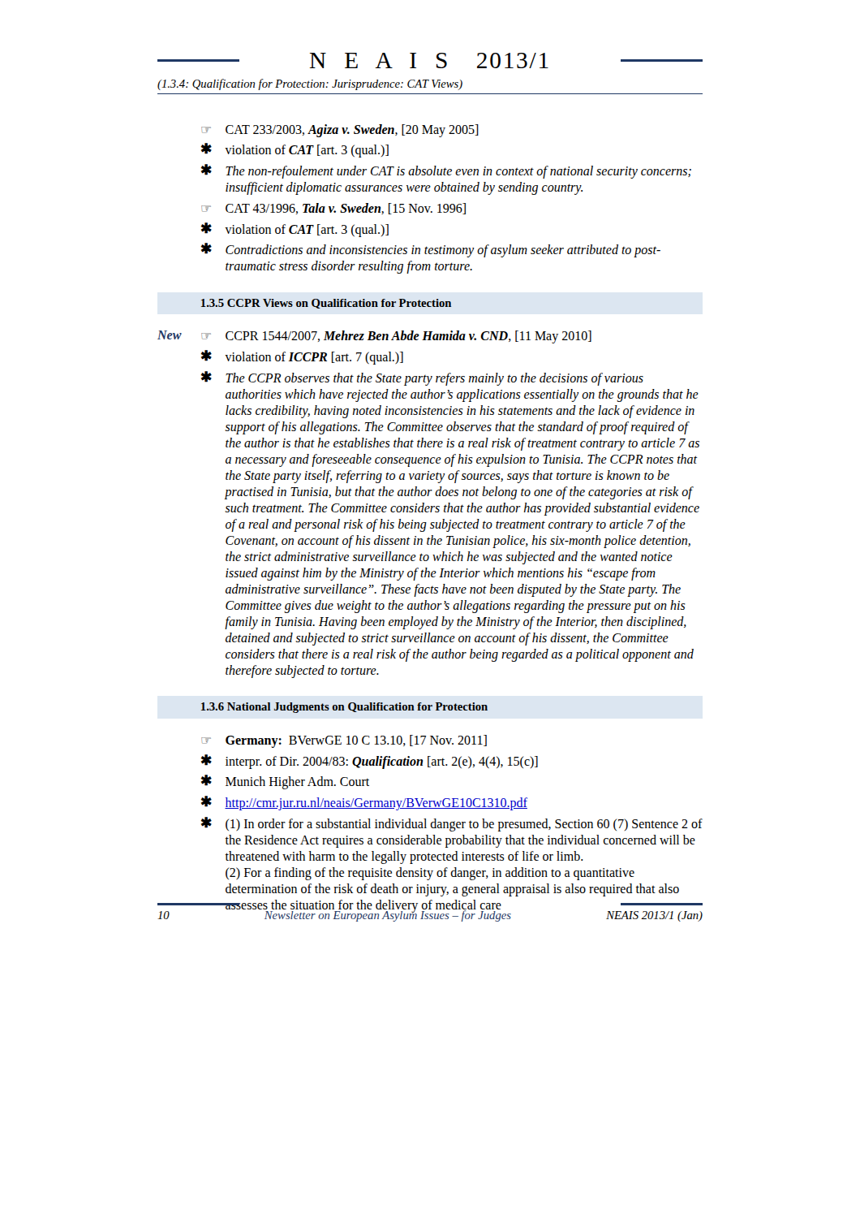N E A I S 2013/1
(1.3.4: Qualification for Protection: Jurisprudence: CAT Views)
☞CAT 233/2003, Agiza v. Sweden, [20 May 2005]
✱violation of CAT [art. 3 (qual.)]
✱The non-refoulement under CAT is absolute even in context of national security concerns; insufficient diplomatic assurances were obtained by sending country.
☞CAT 43/1996, Tala v. Sweden, [15 Nov. 1996]
✱violation of CAT [art. 3 (qual.)]
✱Contradictions and inconsistencies in testimony of asylum seeker attributed to post-traumatic stress disorder resulting from torture.
1.3.5 CCPR Views on Qualification for Protection
New
☞CCPR 1544/2007, Mehrez Ben Abde Hamida v. CND, [11 May 2010]
✱violation of ICCPR [art. 7 (qual.)]
✱The CCPR observes that the State party refers mainly to the decisions of various authorities which have rejected the author’s applications essentially on the grounds that he lacks credibility, having noted inconsistencies in his statements and the lack of evidence in support of his allegations. The Committee observes that the standard of proof required of the author is that he establishes that there is a real risk of treatment contrary to article 7 as a necessary and foreseeable consequence of his expulsion to Tunisia. The CCPR notes that the State party itself, referring to a variety of sources, says that torture is known to be practised in Tunisia, but that the author does not belong to one of the categories at risk of such treatment. The Committee considers that the author has provided substantial evidence of a real and personal risk of his being subjected to treatment contrary to article 7 of the Covenant, on account of his dissent in the Tunisian police, his six-month police detention, the strict administrative surveillance to which he was subjected and the wanted notice issued against him by the Ministry of the Interior which mentions his “escape from administrative surveillance”. These facts have not been disputed by the State party. The Committee gives due weight to the author’s allegations regarding the pressure put on his family in Tunisia. Having been employed by the Ministry of the Interior, then disciplined, detained and subjected to strict surveillance on account of his dissent, the Committee considers that there is a real risk of the author being regarded as a political opponent and therefore subjected to torture.
1.3.6 National Judgments on Qualification for Protection
☞Germany: BVerwGE 10 C 13.10, [17 Nov. 2011]
✱interpr. of Dir. 2004/83: Qualification [art. 2(e), 4(4), 15(c)]
✱Munich Higher Adm. Court
✱http://cmr.jur.ru.nl/neais/Germany/BVerwGE10C1310.pdf
✱(1) In order for a substantial individual danger to be presumed, Section 60 (7) Sentence 2 of the Residence Act requires a considerable probability that the individual concerned will be threatened with harm to the legally protected interests of life or limb.
(2) For a finding of the requisite density of danger, in addition to a quantitative determination of the risk of death or injury, a general appraisal is also required that also assesses the situation for the delivery of medical care
10
Newsletter on European Asylum Issues – for Judges
NEAIS 2013/1 (Jan)